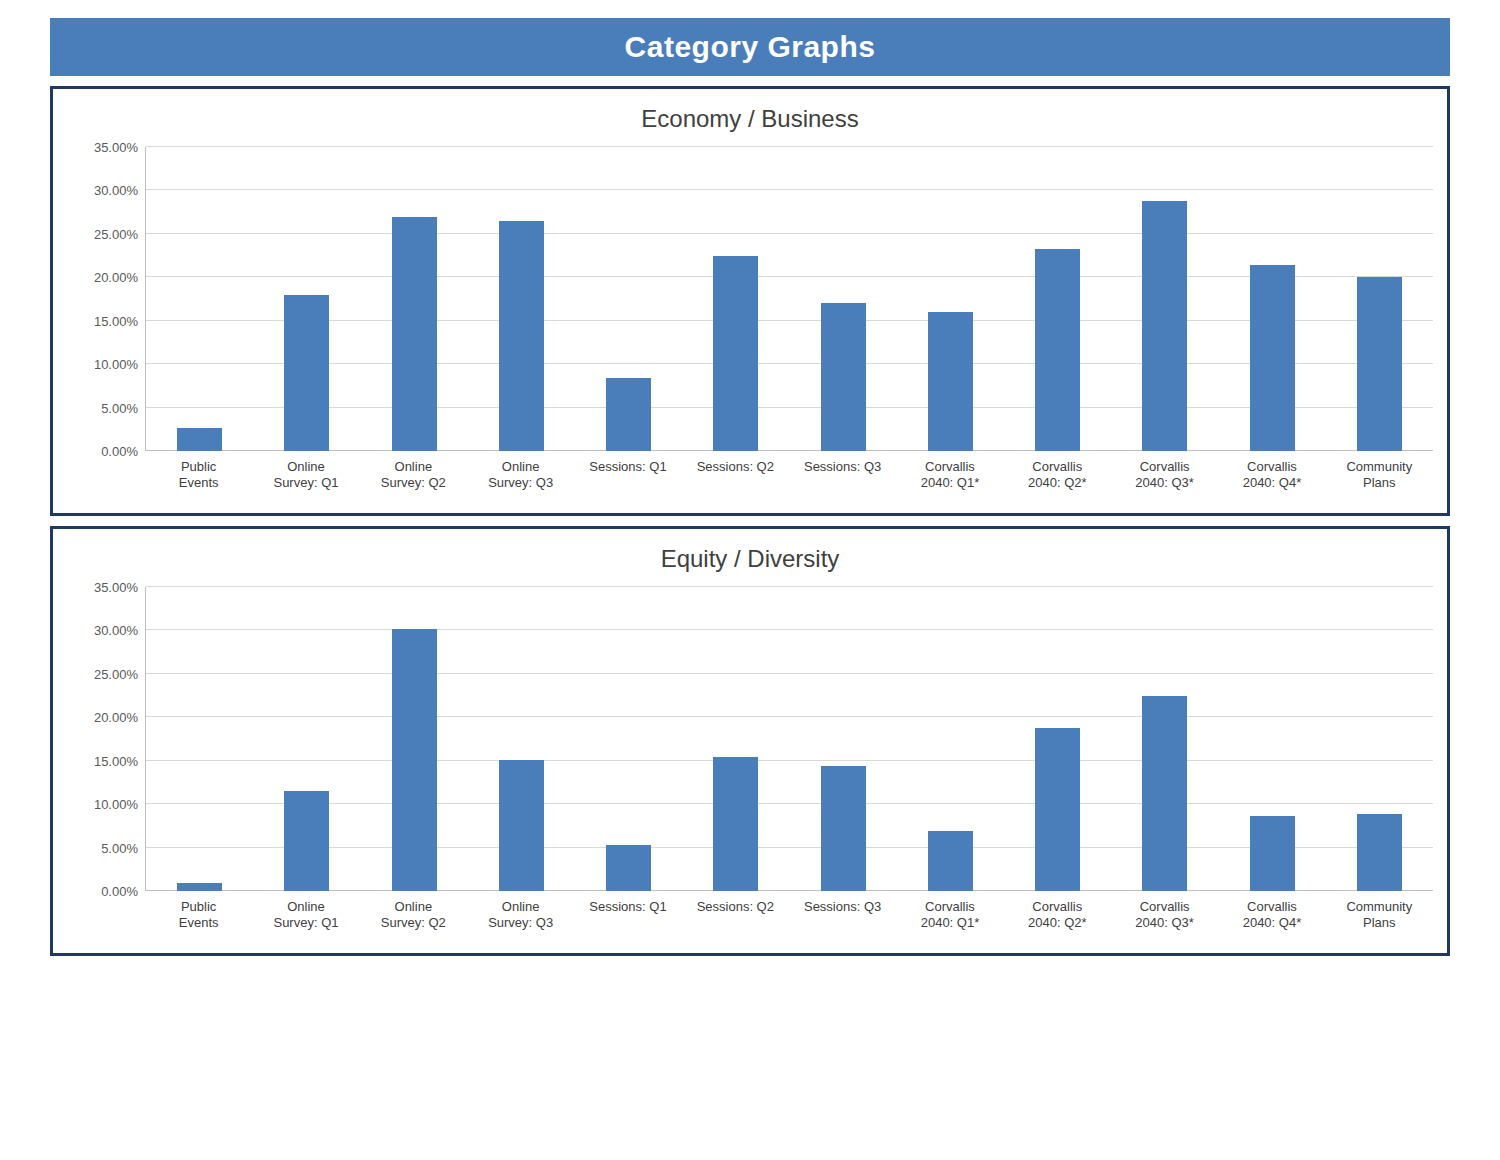Category Graphs
Economy / Business
35.00%
30.00%
25.00%
20.00%
15.00%
10.00%
5.00%
0.00%
Public
Events
Online
Survey: Q1
Online
Survey: Q2
Online
Survey: Q3
Sessions: Q1
Sessions: Q2
Sessions: Q3
Corvallis
2040: Q1*
Corvallis
2040: Q2*
Corvallis
2040: Q3*
Corvallis
2040: Q4*
Community
Plans
Equity / Diversity
35.00%
30.00%
25.00%
20.00%
15.00%
10.00%
5.00%
0.00%
Public
Events
Online
Survey: Q1
Online
Survey: Q2
Online
Survey: Q3
Sessions: Q1
Sessions: Q2
Sessions: Q3
Corvallis
2040: Q1*
Corvallis
2040: Q2*
Corvallis
2040: Q3*
Corvallis
2040: Q4*
Community
Plans